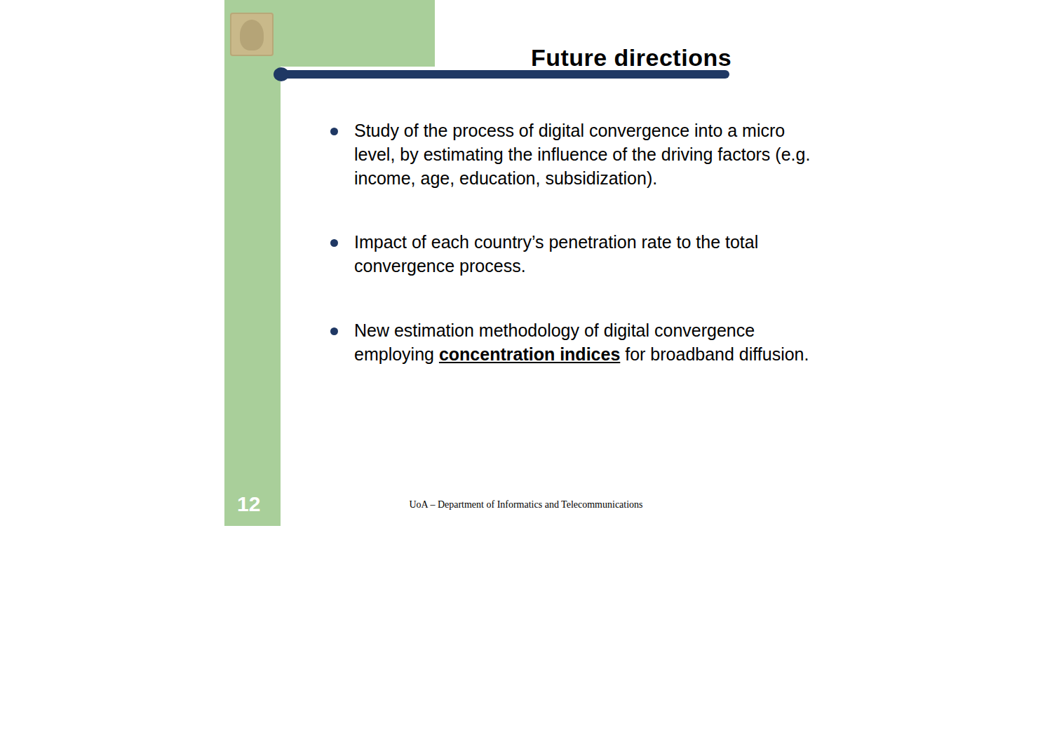Future directions
Study of the process of digital convergence into a micro level, by estimating the influence of the driving factors (e.g. income, age, education, subsidization).
Impact of each country’s penetration rate to the total convergence process.
New estimation methodology of digital convergence employing concentration indices for broadband diffusion.
12
UoA – Department of Informatics and Telecommunications